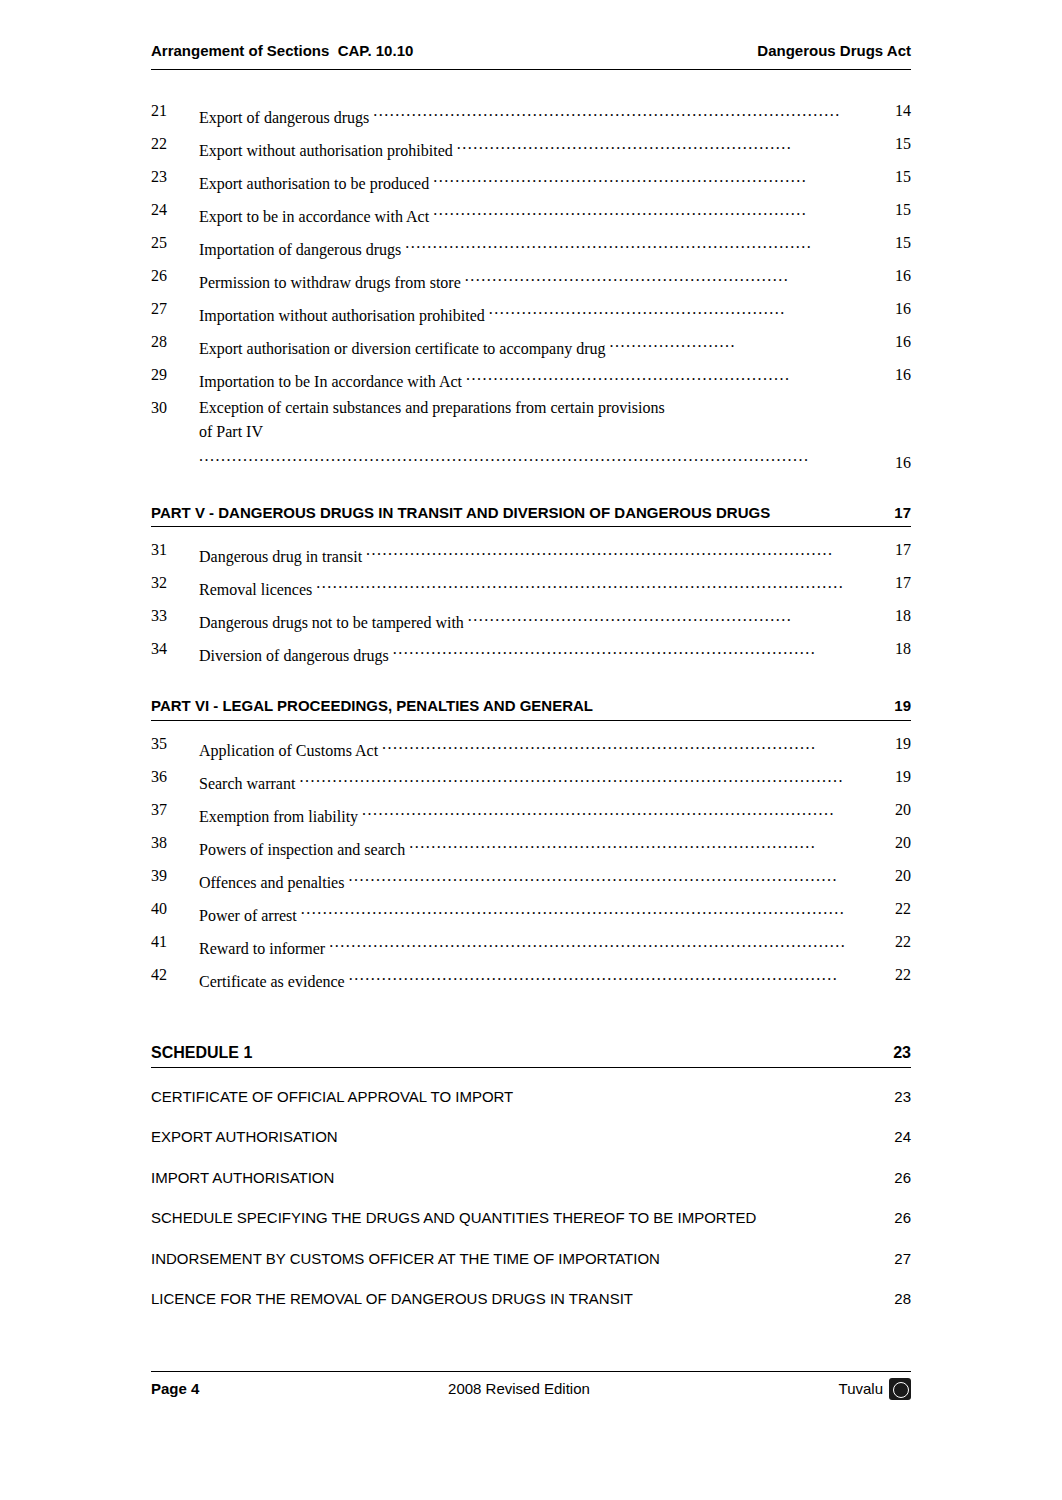Arrangement of Sections CAP. 10.10 Dangerous Drugs Act
| 21 | Export of dangerous drugs ..................................................................................... | 14 |
| 22 | Export without authorisation prohibited ............................................................. | 15 |
| 23 | Export authorisation to be produced .................................................................... | 15 |
| 24 | Export to be in accordance with Act .................................................................... | 15 |
| 25 | Importation of dangerous drugs .......................................................................... | 15 |
| 26 | Permission to withdraw drugs from store ........................................................... | 16 |
| 27 | Importation without authorisation prohibited ...................................................... | 16 |
| 28 | Export authorisation or diversion certificate to accompany drug ....................... | 16 |
| 29 | Importation to be In accordance with Act ........................................................... | 16 |
| 30 | Exception of certain substances and preparations from certain provisions of Part IV ............................................................................................................... | 16 |
PART V - DANGEROUS DRUGS IN TRANSIT AND DIVERSION OF DANGEROUS DRUGS 17
| 31 | Dangerous drug in transit ..................................................................................... | 17 |
| 32 | Removal licences ................................................................................................ | 17 |
| 33 | Dangerous drugs not to be tampered with ........................................................... | 18 |
| 34 | Diversion of dangerous drugs ............................................................................. | 18 |
PART VI - LEGAL PROCEEDINGS, PENALTIES AND GENERAL 19
| 35 | Application of Customs Act ............................................................................... | 19 |
| 36 | Search warrant ................................................................................................... | 19 |
| 37 | Exemption from liability ...................................................................................... | 20 |
| 38 | Powers of inspection and search .......................................................................... | 20 |
| 39 | Offences and penalties ......................................................................................... | 20 |
| 40 | Power of arrest ................................................................................................... | 22 |
| 41 | Reward to informer .............................................................................................. | 22 |
| 42 | Certificate as evidence ......................................................................................... | 22 |
SCHEDULE 1 23
CERTIFICATE OF OFFICIAL APPROVAL TO IMPORT 23
EXPORT AUTHORISATION 24
IMPORT AUTHORISATION 26
SCHEDULE SPECIFYING THE DRUGS AND QUANTITIES THEREOF TO BE IMPORTED 26
INDORSEMENT BY CUSTOMS OFFICER AT THE TIME OF IMPORTATION 27
LICENCE FOR THE REMOVAL OF DANGEROUS DRUGS IN TRANSIT 28
Page 4 2008 Revised Edition Tuvalu